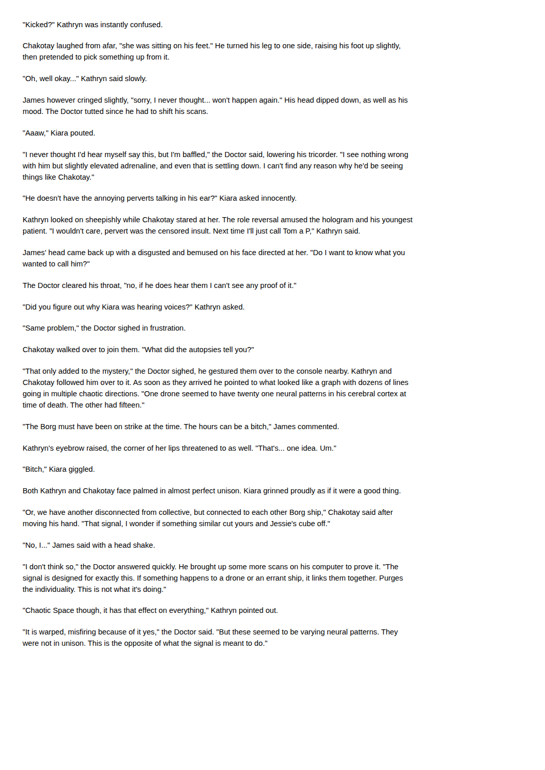"Kicked?" Kathryn was instantly confused.
Chakotay laughed from afar, "she was sitting on his feet." He turned his leg to one side, raising his foot up slightly, then pretended to pick something up from it.
"Oh, well okay..." Kathryn said slowly.
James however cringed slightly, "sorry, I never thought... won't happen again." His head dipped down, as well as his mood. The Doctor tutted since he had to shift his scans.
"Aaaw," Kiara pouted.
"I never thought I'd hear myself say this, but I'm baffled," the Doctor said, lowering his tricorder. "I see nothing wrong with him but slightly elevated adrenaline, and even that is settling down. I can't find any reason why he'd be seeing things like Chakotay."
"He doesn't have the annoying perverts talking in his ear?" Kiara asked innocently.
Kathryn looked on sheepishly while Chakotay stared at her. The role reversal amused the hologram and his youngest patient. "I wouldn't care, pervert was the censored insult. Next time I'll just call Tom a P," Kathryn said.
James' head came back up with a disgusted and bemused on his face directed at her. "Do I want to know what you wanted to call him?"
The Doctor cleared his throat, "no, if he does hear them I can't see any proof of it."
"Did you figure out why Kiara was hearing voices?" Kathryn asked.
"Same problem," the Doctor sighed in frustration.
Chakotay walked over to join them. "What did the autopsies tell you?"
"That only added to the mystery," the Doctor sighed, he gestured them over to the console nearby. Kathryn and Chakotay followed him over to it. As soon as they arrived he pointed to what looked like a graph with dozens of lines going in multiple chaotic directions. "One drone seemed to have twenty one neural patterns in his cerebral cortex at time of death. The other had fifteen."
"The Borg must have been on strike at the time. The hours can be a bitch," James commented.
Kathryn's eyebrow raised, the corner of her lips threatened to as well. "That's... one idea. Um."
"Bitch," Kiara giggled.
Both Kathryn and Chakotay face palmed in almost perfect unison. Kiara grinned proudly as if it were a good thing.
"Or, we have another disconnected from collective, but connected to each other Borg ship," Chakotay said after moving his hand. "That signal, I wonder if something similar cut yours and Jessie's cube off."
"No, I..." James said with a head shake.
"I don't think so," the Doctor answered quickly. He brought up some more scans on his computer to prove it. "The signal is designed for exactly this. If something happens to a drone or an errant ship, it links them together. Purges the individuality. This is not what it's doing."
"Chaotic Space though, it has that effect on everything," Kathryn pointed out.
"It is warped, misfiring because of it yes," the Doctor said. "But these seemed to be varying neural patterns. They were not in unison. This is the opposite of what the signal is meant to do."